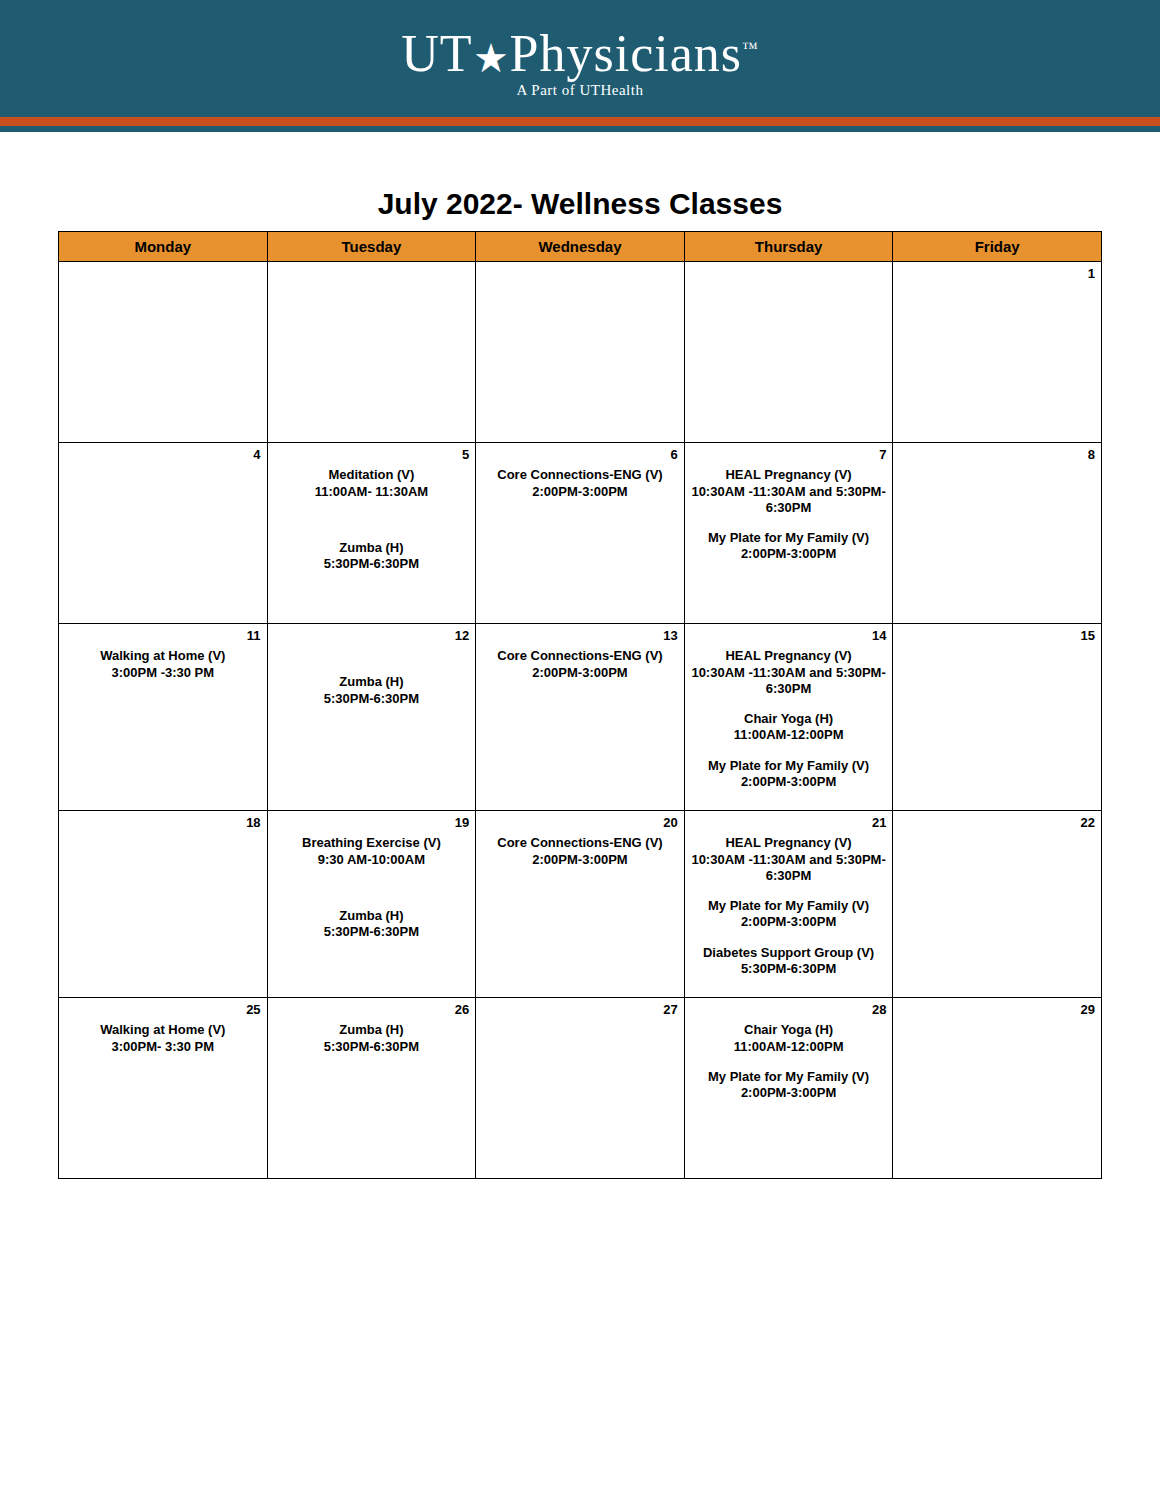UT★Physicians™
A Part of UTHealth
July 2022- Wellness Classes
| Monday | Tuesday | Wednesday | Thursday | Friday |
| --- | --- | --- | --- | --- |
| | | | | 1 |
| 4 | 5 Meditation (V) 11:00AM- 11:30AM Zumba (H) 5:30PM-6:30PM | 6 Core Connections-ENG (V) 2:00PM-3:00PM | 7 HEAL Pregnancy (V) 10:30AM -11:30AM and 5:30PM- 6:30PM My Plate for My Family (V) 2:00PM-3:00PM | 8 |
| 11 Walking at Home (V) 3:00PM -3:30 PM | 12 Zumba (H) 5:30PM-6:30PM | 13 Core Connections-ENG (V) 2:00PM-3:00PM | 14 HEAL Pregnancy (V) 10:30AM -11:30AM and 5:30PM- 6:30PM Chair Yoga (H) 11:00AM-12:00PM My Plate for My Family (V) 2:00PM-3:00PM | 15 |
| 18 | 19 Breathing Exercise (V) 9:30 AM-10:00AM Zumba (H) 5:30PM-6:30PM | 20 Core Connections-ENG (V) 2:00PM-3:00PM | 21 HEAL Pregnancy (V) 10:30AM -11:30AM and 5:30PM- 6:30PM My Plate for My Family (V) 2:00PM-3:00PM Diabetes Support Group (V) 5:30PM-6:30PM | 22 |
| 25 Walking at Home (V) 3:00PM- 3:30 PM | 26 Zumba (H) 5:30PM-6:30PM | 27 | 28 Chair Yoga (H) 11:00AM-12:00PM My Plate for My Family (V) 2:00PM-3:00PM | 29 |